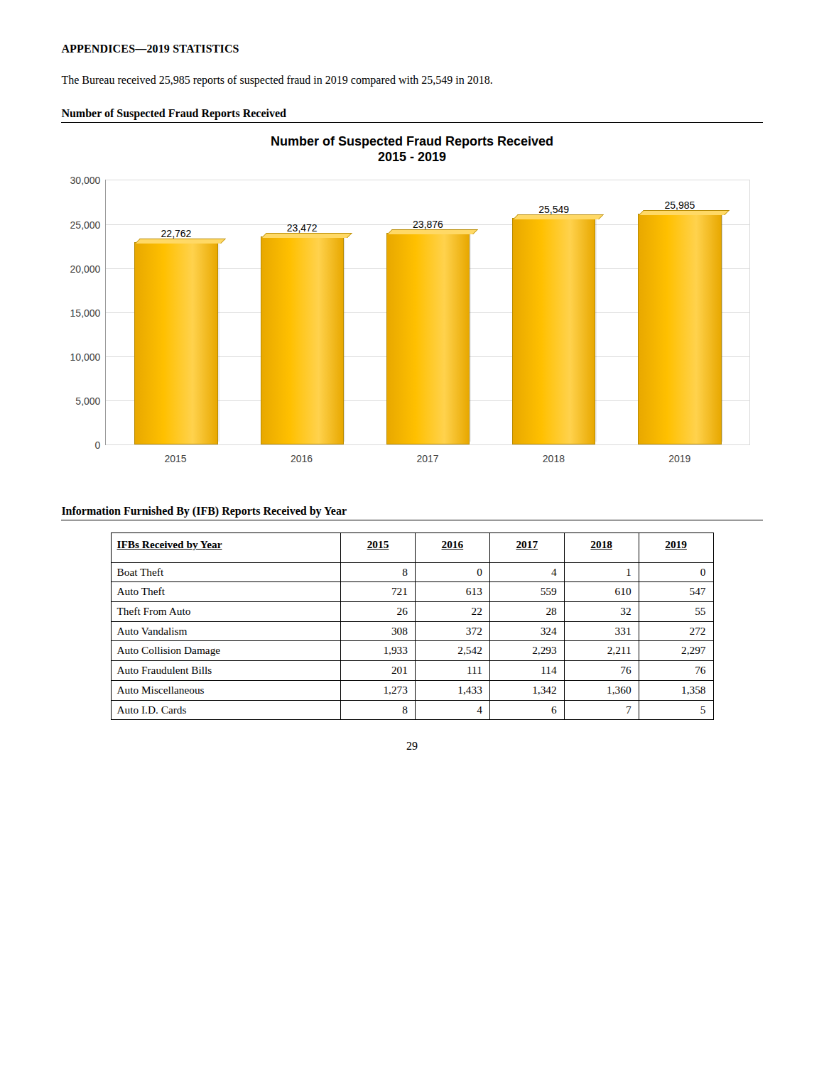APPENDICES—2019 STATISTICS
The Bureau received 25,985 reports of suspected fraud in 2019 compared with 25,549 in 2018.
Number of Suspected Fraud Reports Received
Number of Suspected Fraud Reports Received
2015 - 2019
30,000
25,000
20,000
15,000
10,000
5,000
0
22,762
23,472
23,876
25,549
25,985
2015 2016 2017 2018 2019
Information Furnished By (IFB) Reports Received by Year
| IFBs Received by Year | 2015 | 2016 | 2017 | 2018 | 2019 |
| --- | --- | --- | --- | --- | --- |
| Boat Theft | 8 | 0 | 4 | 1 | 0 |
| Auto Theft | 721 | 613 | 559 | 610 | 547 |
| Theft From Auto | 26 | 22 | 28 | 32 | 55 |
| Auto Vandalism | 308 | 372 | 324 | 331 | 272 |
| Auto Collision Damage | 1,933 | 2,542 | 2,293 | 2,211 | 2,297 |
| Auto Fraudulent Bills | 201 | 111 | 114 | 76 | 76 |
| Auto Miscellaneous | 1,273 | 1,433 | 1,342 | 1,360 | 1,358 |
| Auto I.D. Cards | 8 | 4 | 6 | 7 | 5 |
29